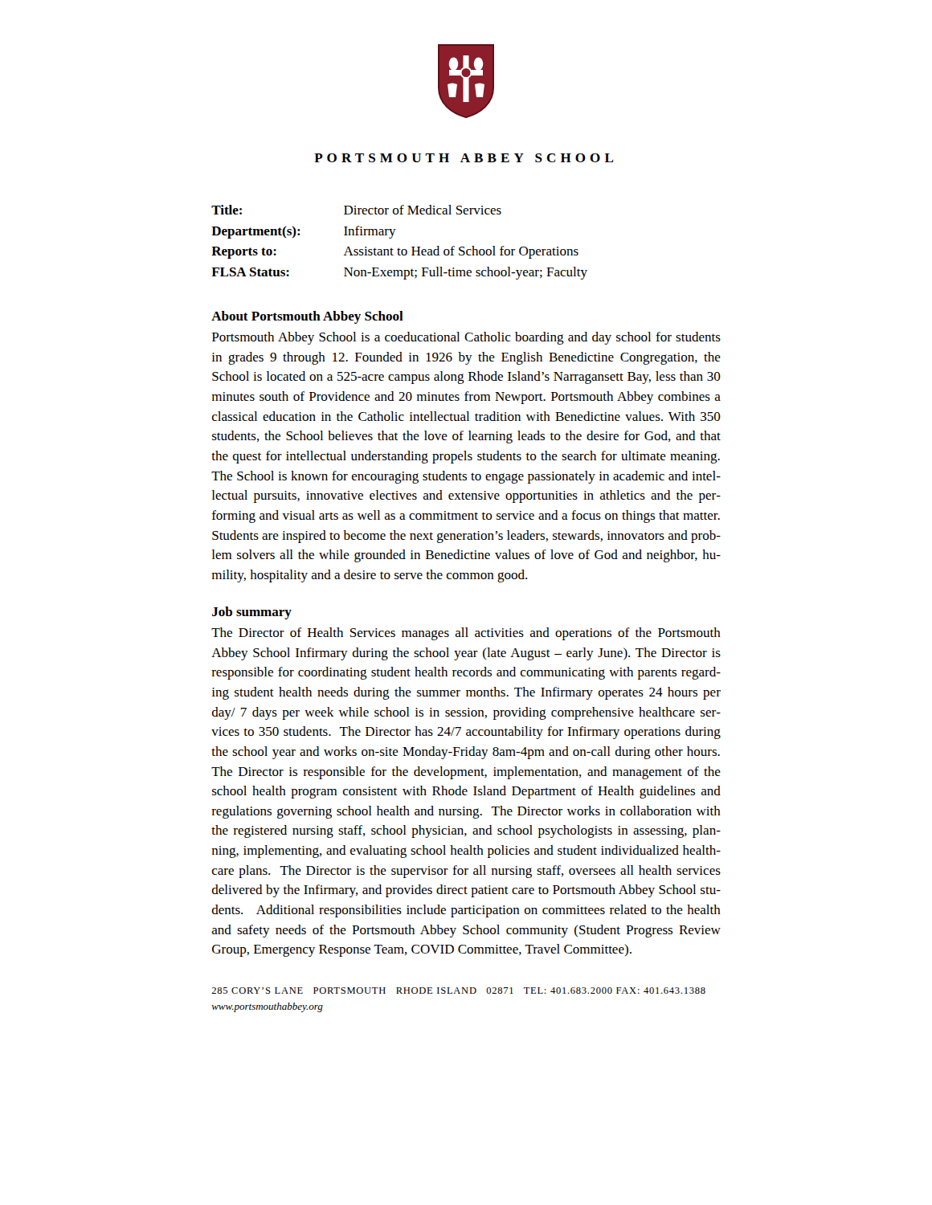Portsmouth Abbey School
| Title: | Director of Medical Services |
| Department(s): | Infirmary |
| Reports to: | Assistant to Head of School for Operations |
| FLSA Status: | Non-Exempt; Full-time school-year; Faculty |
About Portsmouth Abbey School
Portsmouth Abbey School is a coeducational Catholic boarding and day school for students in grades 9 through 12. Founded in 1926 by the English Benedictine Congregation, the School is located on a 525-acre campus along Rhode Island’s Narragansett Bay, less than 30 minutes south of Providence and 20 minutes from Newport. Portsmouth Abbey combines a classical education in the Catholic intellectual tradition with Benedictine values. With 350 students, the School believes that the love of learning leads to the desire for God, and that the quest for intellectual understanding propels students to the search for ultimate meaning. The School is known for encouraging students to engage passionately in academic and intellectual pursuits, innovative electives and extensive opportunities in athletics and the performing and visual arts as well as a commitment to service and a focus on things that matter. Students are inspired to become the next generation’s leaders, stewards, innovators and problem solvers all the while grounded in Benedictine values of love of God and neighbor, humility, hospitality and a desire to serve the common good.
Job summary
The Director of Health Services manages all activities and operations of the Portsmouth Abbey School Infirmary during the school year (late August – early June). The Director is responsible for coordinating student health records and communicating with parents regarding student health needs during the summer months. The Infirmary operates 24 hours per day/ 7 days per week while school is in session, providing comprehensive healthcare services to 350 students. The Director has 24/7 accountability for Infirmary operations during the school year and works on-site Monday-Friday 8am-4pm and on-call during other hours. The Director is responsible for the development, implementation, and management of the school health program consistent with Rhode Island Department of Health guidelines and regulations governing school health and nursing. The Director works in collaboration with the registered nursing staff, school physician, and school psychologists in assessing, planning, implementing, and evaluating school health policies and student individualized healthcare plans. The Director is the supervisor for all nursing staff, oversees all health services delivered by the Infirmary, and provides direct patient care to Portsmouth Abbey School students. Additional responsibilities include participation on committees related to the health and safety needs of the Portsmouth Abbey School community (Student Progress Review Group, Emergency Response Team, COVID Committee, Travel Committee).
285 CORY’S LANE PORTSMOUTH RHODE ISLAND 02871 TEL: 401.683.2000 FAX: 401.643.1388
www.portsmouthabbey.org